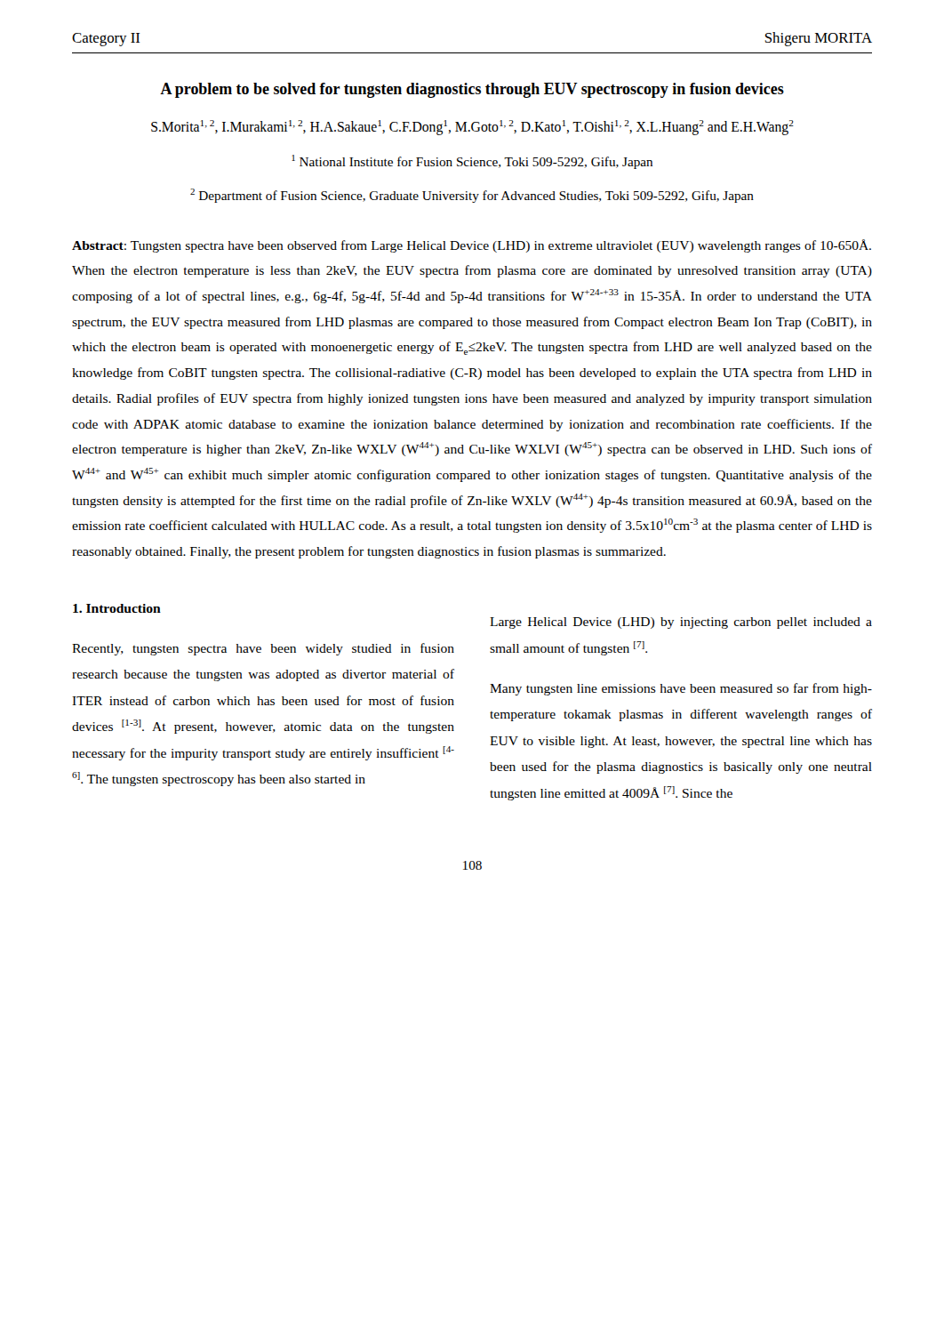Category II
Shigeru MORITA
A problem to be solved for tungsten diagnostics through EUV spectroscopy in fusion devices
S.Morita1, 2, I.Murakami1, 2, H.A.Sakaue1, C.F.Dong1, M.Goto1, 2, D.Kato1, T.Oishi1, 2, X.L.Huang2 and E.H.Wang2
1 National Institute for Fusion Science, Toki 509-5292, Gifu, Japan
2 Department of Fusion Science, Graduate University for Advanced Studies, Toki 509-5292, Gifu, Japan
Abstract: Tungsten spectra have been observed from Large Helical Device (LHD) in extreme ultraviolet (EUV) wavelength ranges of 10-650Å. When the electron temperature is less than 2keV, the EUV spectra from plasma core are dominated by unresolved transition array (UTA) composing of a lot of spectral lines, e.g., 6g-4f, 5g-4f, 5f-4d and 5p-4d transitions for W+24-+33 in 15-35Å. In order to understand the UTA spectrum, the EUV spectra measured from LHD plasmas are compared to those measured from Compact electron Beam Ion Trap (CoBIT), in which the electron beam is operated with monoenergetic energy of Ee≤2keV. The tungsten spectra from LHD are well analyzed based on the knowledge from CoBIT tungsten spectra. The collisional-radiative (C-R) model has been developed to explain the UTA spectra from LHD in details. Radial profiles of EUV spectra from highly ionized tungsten ions have been measured and analyzed by impurity transport simulation code with ADPAK atomic database to examine the ionization balance determined by ionization and recombination rate coefficients. If the electron temperature is higher than 2keV, Zn-like WXLV (W44+) and Cu-like WXLVI (W45+) spectra can be observed in LHD. Such ions of W44+ and W45+ can exhibit much simpler atomic configuration compared to other ionization stages of tungsten. Quantitative analysis of the tungsten density is attempted for the first time on the radial profile of Zn-like WXLV (W44+) 4p-4s transition measured at 60.9Å, based on the emission rate coefficient calculated with HULLAC code. As a result, a total tungsten ion density of 3.5x1010cm-3 at the plasma center of LHD is reasonably obtained. Finally, the present problem for tungsten diagnostics in fusion plasmas is summarized.
1. Introduction
Recently, tungsten spectra have been widely studied in fusion research because the tungsten was adopted as divertor material of ITER instead of carbon which has been used for most of fusion devices [1-3]. At present, however, atomic data on the tungsten necessary for the impurity transport study are entirely insufficient [4-6]. The tungsten spectroscopy has been also started in
Large Helical Device (LHD) by injecting carbon pellet included a small amount of tungsten [7].
Many tungsten line emissions have been measured so far from high-temperature tokamak plasmas in different wavelength ranges of EUV to visible light. At least, however, the spectral line which has been used for the plasma diagnostics is basically only one neutral tungsten line emitted at 4009Å [7]. Since the
108